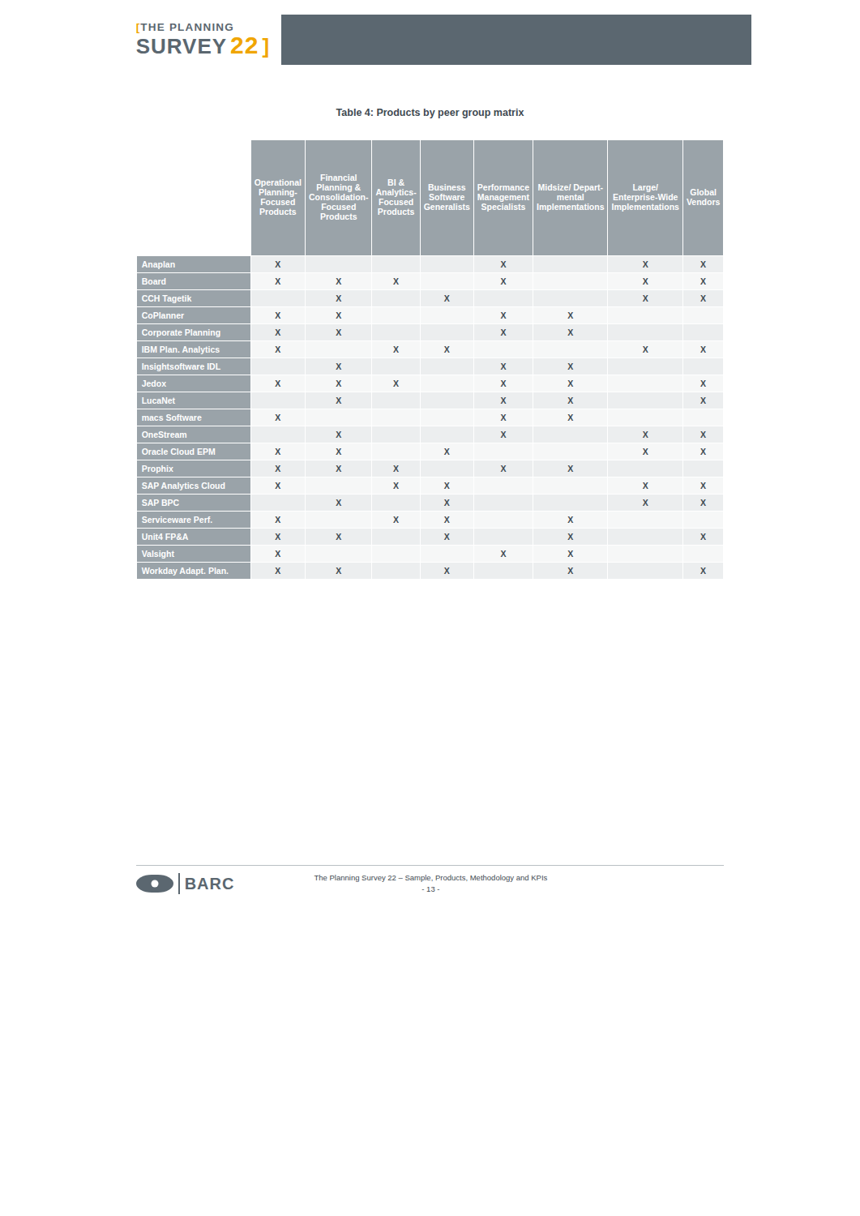[THE PLANNING
SURVEY 22]
Table 4: Products by peer group matrix
| | Operational Planning-Focused Products | Financial Planning & Consolidation-Focused Products | BI & Analytics-Focused Products | Business Software Generalists | Performance Management Specialists | Midsize/ Depart-mental Implementations | Large/ Enterprise-Wide Implementations | Global Vendors |
| --- | --- | --- | --- | --- | --- | --- | --- | --- |
| Anaplan | X | | | | X | | X | X |
| Board | X | X | X | | X | | X | X |
| CCH Tagetik | | X | | X | | | X | X |
| CoPlanner | X | X | | | X | X | | |
| Corporate Planning | X | X | | | X | X | | |
| IBM Plan. Analytics | X | | X | X | | | X | X |
| Insightsoftware IDL | | X | | | X | X | | |
| Jedox | X | X | X | | X | X | | X |
| LucaNet | | X | | | X | X | | X |
| macs Software | X | | | | X | X | | |
| OneStream | | X | | | X | | X | X |
| Oracle Cloud EPM | X | X | | X | | | X | X |
| Prophix | X | X | X | | X | X | | |
| SAP Analytics Cloud | X | | X | X | | | X | X |
| SAP BPC | | X | | X | | | X | X |
| Serviceware Perf. | X | | X | X | | X | | |
| Unit4 FP&A | X | X | | X | | X | | X |
| Valsight | X | | | | X | X | | |
| Workday Adapt. Plan. | X | X | | X | | X | | X |
BARC
The Planning Survey 22 – Sample, Products, Methodology and KPIs
- 13 -